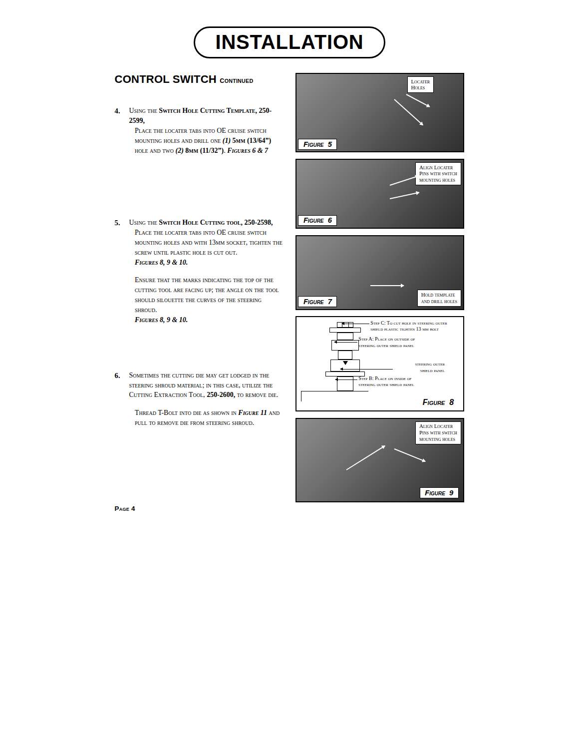INSTALLATION
CONTROL SWITCH CONTINUED
4. Using the Switch Hole Cutting Template, 250-2599, Place the locater tabs into OE cruise switch mounting holes and drill one (1) 5mm (13/64”) hole and two (2) 8mm (11/32”). Figures 6 & 7
5. Using the Switch Hole Cutting tool, 250-2598, Place the locater tabs into OE cruise switch mounting holes and with 13mm socket, tighten the screw until plastic hole is cut out.
Figures 8, 9 & 10. Ensure that the marks indicating the top of the cutting tool are facing up; the angle on the tool should silouette the curves of the steering shroud.
Figures 8, 9 & 10.
6. Sometimes the cutting die may get lodged in the steering shroud material; in this case, utilize the Cutting Extraction Tool, 250-2600, to remove die. Thread T-Bolt into die as shown in Figure 11 and pull to remove die from steering shroud.
Locater
Holes
Figure 5
Align Locater
Pins with switch
mounting holes
Figure 6
Hold template
and drill holes
Figure 7
Step C: To cut hole in steering outer
shield plastic tighten 13 mm bolt
Step A: Place on outside of
steering outer shield panel
steering outer
shield panel
Step B: Place on inside of
steering outer shield panel
Figure 8
Align Locater
Pins with switch
mounting holes
Figure 9
Page 4